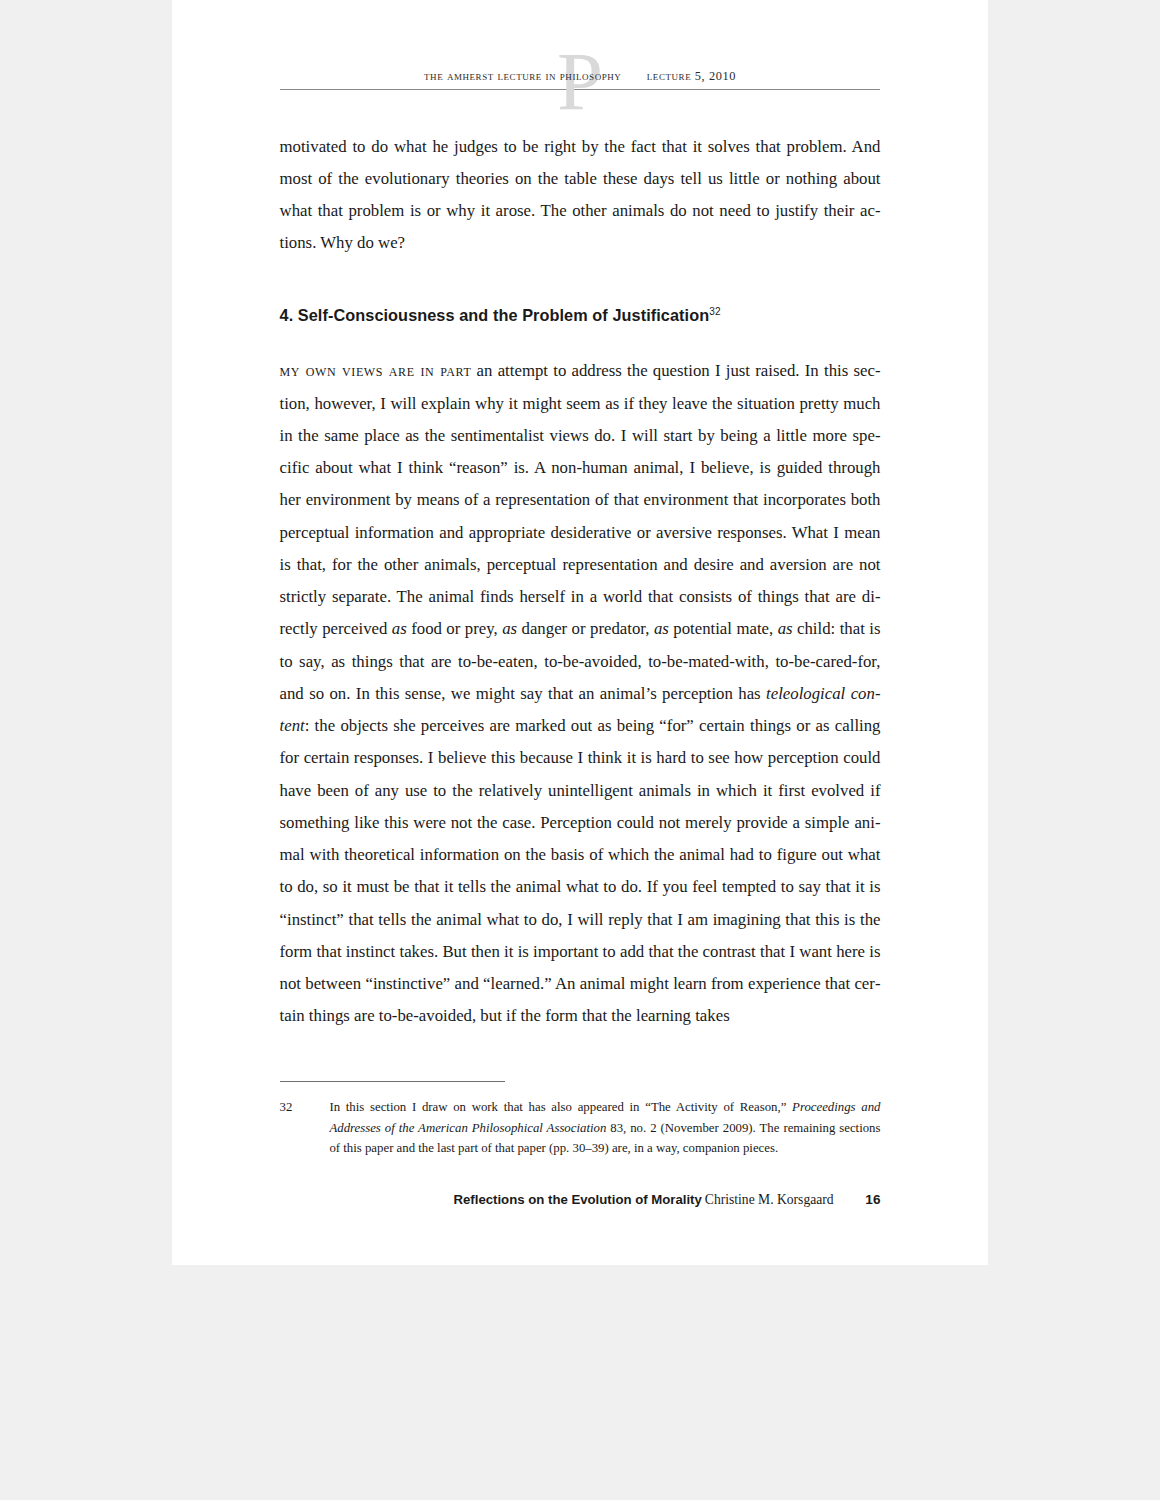P
The Amherst Lecture in Philosophy Lecture 5, 2010
motivated to do what he judges to be right by the fact that it solves that problem. And most of the evolutionary theories on the table these days tell us little or nothing about what that problem is or why it arose. The other animals do not need to justify their actions. Why do we?
4. Self-Consciousness and the Problem of Justification32
My own views are in part an attempt to address the question I just raised. In this section, however, I will explain why it might seem as if they leave the situation pretty much in the same place as the sentimentalist views do. I will start by being a little more specific about what I think “reason” is. A non-human animal, I believe, is guided through her environment by means of a representation of that environment that incorporates both perceptual information and appropriate desiderative or aversive responses. What I mean is that, for the other animals, perceptual representation and desire and aversion are not strictly separate. The animal finds herself in a world that consists of things that are directly perceived as food or prey, as danger or predator, as potential mate, as child: that is to say, as things that are to-be-eaten, to-be-avoided, to-be-mated-with, to-be-cared-for, and so on. In this sense, we might say that an animal’s perception has teleological content: the objects she perceives are marked out as being “for” certain things or as calling for certain responses. I believe this because I think it is hard to see how perception could have been of any use to the relatively unintelligent animals in which it first evolved if something like this were not the case. Perception could not merely provide a simple animal with theoretical information on the basis of which the animal had to figure out what to do, so it must be that it tells the animal what to do. If you feel tempted to say that it is “instinct” that tells the animal what to do, I will reply that I am imagining that this is the form that instinct takes. But then it is important to add that the contrast that I want here is not between “instinctive” and “learned.” An animal might learn from experience that certain things are to-be-avoided, but if the form that the learning takes
32
In this section I draw on work that has also appeared in “The Activity of Reason,” Proceedings and Addresses of the American Philosophical Association 83, no. 2 (November 2009). The remaining sections of this paper and the last part of that paper (pp. 30–39) are, in a way, companion pieces.
Reflections on the Evolution of Morality Christine M. Korsgaard 16